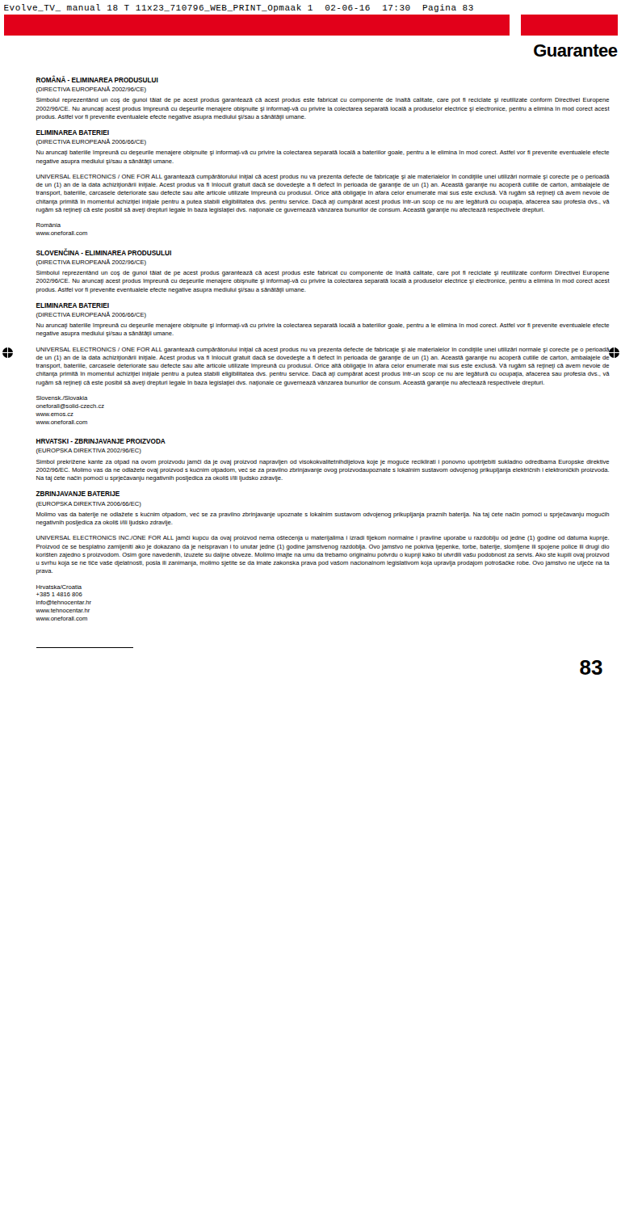Evolve_TV_ manual 18 T 11x23_710796_WEB_PRINT_Opmaak 1 02-06-16 17:30 Pagina 83
Guarantee
ROMÂNĂ - ELIMINAREA PRODUSULUI
(DIRECTIVA EUROPEANĂ 2002/96/CE)
Simbolul reprezentând un coş de gunoi tăiat de pe acest produs garantează că acest produs este fabricat cu componente de înaltă calitate, care pot fi reciclate şi reutilizate conform Directivei Europene 2002/96/CE. Nu aruncaţi acest produs împreună cu deşeurile menajere obişnuite şi informaţi-vă cu privire la colectarea separată locală a produselor electrice şi electronice, pentru a elimina în mod corect acest produs. Astfel vor fi prevenite eventualele efecte negative asupra mediului şi/sau a sănătăţii umane.
ELIMINAREA BATERIEI
(DIRECTIVA EUROPEANĂ 2006/66/CE)
Nu aruncaţi bateriile împreună cu deşeurile menajere obişnuite şi informaţi-vă cu privire la colectarea separată locală a bateriilor goale, pentru a le elimina în mod corect. Astfel vor fi prevenite eventualele efecte negative asupra mediului şi/sau a sănătăţii umane.
UNIVERSAL ELECTRONICS / ONE FOR ALL garantează cumpărătorului iniţial că acest produs nu va prezenta defecte de fabricaţie şi ale materialelor în condiţiile unei utilizări normale şi corecte pe o perioadă de un (1) an de la data achiziţionării iniţiale. Acest produs va fi înlocuit gratuit dacă se dovedeşte a fi defect în perioada de garanţie de un (1) an. Această garanţie nu acoperă cutiile de carton, ambalajele de transport, bateriile, carcasele deteriorate sau defecte sau alte articole utilizate împreună cu produsul. Orice altă obligaţie în afara celor enumerate mai sus este exclusă. Vă rugăm să reţineţi că avem nevoie de chitanţa primită în momentul achiziţiei iniţiale pentru a putea stabili eligibilitatea dvs. pentru service. Dacă aţi cumpărat acest produs într-un scop ce nu are legătură cu ocupaţia, afacerea sau profesia dvs., vă rugăm să reţineţi că este posibil să aveţi drepturi legale în baza legislaţiei dvs. naţionale ce guvernează vânzarea bunurilor de consum. Această garanţie nu afectează respectivele drepturi.
România
www.oneforall.com
SLOVENČINA - ELIMINAREA PRODUSULUI
(DIRECTIVA EUROPEANĂ 2002/96/CE)
Simbolul reprezentând un coş de gunoi tăiat de pe acest produs garantează că acest produs este fabricat cu componente de înaltă calitate, care pot fi reciclate şi reutilizate conform Directivei Europene 2002/96/CE. Nu aruncaţi acest produs împreună cu deşeurile menajere obişnuite şi informaţi-vă cu privire la colectarea separată locală a produselor electrice şi electronice, pentru a elimina în mod corect acest produs. Astfel vor fi prevenite eventualele efecte negative asupra mediului şi/sau a sănătăţii umane.
ELIMINAREA BATERIEI
(DIRECTIVA EUROPEANĂ 2006/66/CE)
Nu aruncaţi bateriile împreună cu deşeurile menajere obişnuite şi informaţi-vă cu privire la colectarea separată locală a bateriilor goale, pentru a le elimina în mod corect. Astfel vor fi prevenite eventualele efecte negative asupra mediului şi/sau a sănătăţii umane.
UNIVERSAL ELECTRONICS / ONE FOR ALL garantează cumpărătorului iniţial că acest produs nu va prezenta defecte de fabricaţie şi ale materialelor în condiţiile unei utilizări normale şi corecte pe o perioadă de un (1) an de la data achiziţionării iniţiale. Acest produs va fi înlocuit gratuit dacă se dovedeşte a fi defect în perioada de garanţie de un (1) an. Această garanţie nu acoperă cutiile de carton, ambalajele de transport, bateriile, carcasele deteriorate sau defecte sau alte articole utilizate împreună cu produsul. Orice altă obligaţie în afara celor enumerate mai sus este exclusă. Vă rugăm să reţineţi că avem nevoie de chitanţa primită în momentul achiziţiei iniţiale pentru a putea stabili eligibilitatea dvs. pentru service. Dacă aţi cumpărat acest produs într-un scop ce nu are legătură cu ocupaţia, afacerea sau profesia dvs., vă rugăm să reţineţi că este posibil să aveţi drepturi legale în baza legislaţiei dvs. naţionale ce guvernează vânzarea bunurilor de consum. Această garanţie nu afectează respectivele drepturi.
Slovensk./Slovakia
oneforall@solid-czech.cz
www.emos.cz
www.oneforall.com
HRVATSKI - ZBRINJAVANJE PROIZVODA
(EUROPSKA DIREKTIVA 2002/96/EC)
Simbol prekrižene kante za otpad na ovom proizvodu jamči da je ovaj proizvod napravljen od visokokvalitetnihdijelova koje je moguće reciklirati i ponovno upotrijebiti sukladno odredbama Europske direktive 2002/96/EC. Molimo vas da ne odlažete ovaj proizvod s kućnim otpadom, već se za pravilno zbrinjavanje ovog proizvodaupoznate s lokalnim sustavom odvojenog prikupljanja električnih i elektroničkih proizvoda. Na taj ćete način pomoći u sprječavanju negativnih posljedica za okoliš i/ili ljudsko zdravlje.
ZBRINJAVANJE BATERIJE
(EUROPSKA DIREKTIVA 2006/66/EC)
Molimo vas da baterije ne odlažete s kućnim otpadom, već se za pravilno zbrinjavanje upoznate s lokalnim sustavom odvojenog prikupljanja praznih baterija. Na taj ćete način pomoći u sprječavanju mogućih negativnih posljedica za okoliš i/ili ljudsko zdravlje.
UNIVERSAL ELECTRONICS INC./ONE FOR ALL jamči kupcu da ovaj proizvod nema oštećenja u materijalima i izradi tijekom normalne i pravilne uporabe u razdoblju od jedne (1) godine od datuma kupnje. Proizvod će se besplatno zamijeniti ako je dokazano da je neispravan i to unutar jedne (1) godine jamstvenog razdoblja. Ovo jamstvo ne pokriva ljepenke, torbe, baterije, slomljene ili spojene police ili drugi dio korišten zajedno s proizvodom. Osim gore navedenih, izuzete su daljne obveze. Molimo imajte na umu da trebamo originalnu potvrdu o kupnji kako bi utvrdili vašu podobnost za servis. Ako ste kupili ovaj proizvod u svrhu koja se ne tiče vaše djelatnosti, posla ili zanimanja, molimo sjetite se da imate zakonska prava pod vašom nacionalnom legislativom koja upravlja prodajom potrošačke robe. Ovo jamstvo ne utječe na ta prava.
Hrvatska/Croatia
+385 1 4816 806
info@tehnocentar.hr
www.tehnocentar.hr
www.oneforall.com
83